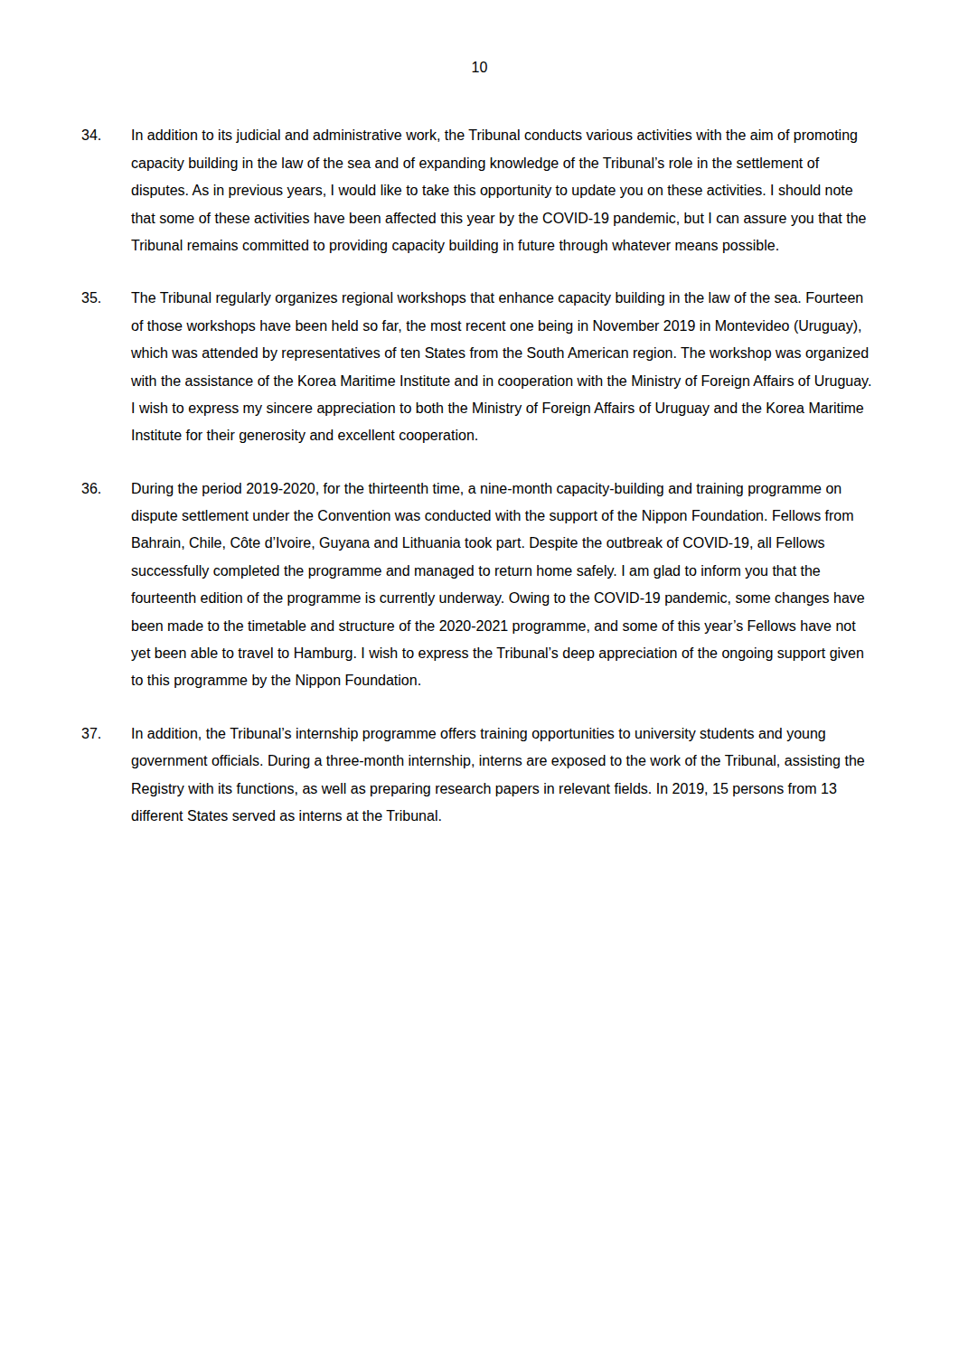10
34.
In addition to its judicial and administrative work, the Tribunal conducts various activities with the aim of promoting capacity building in the law of the sea and of expanding knowledge of the Tribunal’s role in the settlement of disputes. As in previous years, I would like to take this opportunity to update you on these activities. I should note that some of these activities have been affected this year by the COVID-19 pandemic, but I can assure you that the Tribunal remains committed to providing capacity building in future through whatever means possible.
35.
The Tribunal regularly organizes regional workshops that enhance capacity building in the law of the sea. Fourteen of those workshops have been held so far, the most recent one being in November 2019 in Montevideo (Uruguay), which was attended by representatives of ten States from the South American region. The workshop was organized with the assistance of the Korea Maritime Institute and in cooperation with the Ministry of Foreign Affairs of Uruguay. I wish to express my sincere appreciation to both the Ministry of Foreign Affairs of Uruguay and the Korea Maritime Institute for their generosity and excellent cooperation.
36.
During the period 2019-2020, for the thirteenth time, a nine-month capacity-building and training programme on dispute settlement under the Convention was conducted with the support of the Nippon Foundation. Fellows from Bahrain, Chile, Côte d’Ivoire, Guyana and Lithuania took part. Despite the outbreak of COVID-19, all Fellows successfully completed the programme and managed to return home safely. I am glad to inform you that the fourteenth edition of the programme is currently underway. Owing to the COVID-19 pandemic, some changes have been made to the timetable and structure of the 2020-2021 programme, and some of this year’s Fellows have not yet been able to travel to Hamburg. I wish to express the Tribunal’s deep appreciation of the ongoing support given to this programme by the Nippon Foundation.
37.
In addition, the Tribunal’s internship programme offers training opportunities to university students and young government officials. During a three-month internship, interns are exposed to the work of the Tribunal, assisting the Registry with its functions, as well as preparing research papers in relevant fields. In 2019, 15 persons from 13 different States served as interns at the Tribunal.